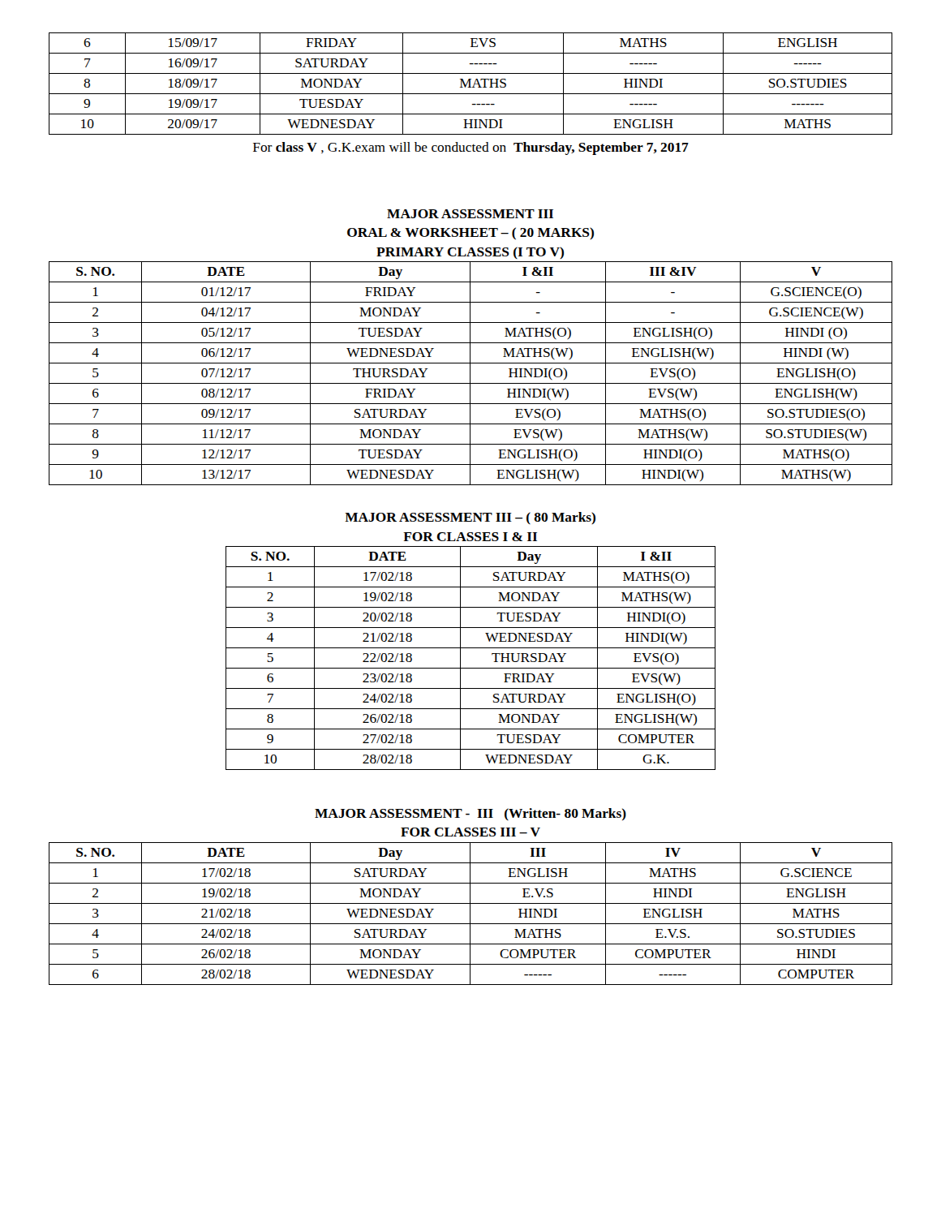| 6 | 15/09/17 | FRIDAY | EVS | MATHS | ENGLISH |
| 7 | 16/09/17 | SATURDAY | ------ | ------ | ------ |
| 8 | 18/09/17 | MONDAY | MATHS | HINDI | SO.STUDIES |
| 9 | 19/09/17 | TUESDAY | ----- | ------ | ------- |
| 10 | 20/09/17 | WEDNESDAY | HINDI | ENGLISH | MATHS |
For class V , G.K.exam will be conducted on Thursday, September 7, 2017
MAJOR ASSESSMENT III
ORAL & WORKSHEET – ( 20 MARKS)
PRIMARY CLASSES (I TO V)
| S. NO. | DATE | Day | I &II | III &IV | V |
| --- | --- | --- | --- | --- | --- |
| 1 | 01/12/17 | FRIDAY | - | - | G.SCIENCE(O) |
| 2 | 04/12/17 | MONDAY | - | - | G.SCIENCE(W) |
| 3 | 05/12/17 | TUESDAY | MATHS(O) | ENGLISH(O) | HINDI (O) |
| 4 | 06/12/17 | WEDNESDAY | MATHS(W) | ENGLISH(W) | HINDI (W) |
| 5 | 07/12/17 | THURSDAY | HINDI(O) | EVS(O) | ENGLISH(O) |
| 6 | 08/12/17 | FRIDAY | HINDI(W) | EVS(W) | ENGLISH(W) |
| 7 | 09/12/17 | SATURDAY | EVS(O) | MATHS(O) | SO.STUDIES(O) |
| 8 | 11/12/17 | MONDAY | EVS(W) | MATHS(W) | SO.STUDIES(W) |
| 9 | 12/12/17 | TUESDAY | ENGLISH(O) | HINDI(O) | MATHS(O) |
| 10 | 13/12/17 | WEDNESDAY | ENGLISH(W) | HINDI(W) | MATHS(W) |
MAJOR ASSESSMENT III – ( 80 Marks)
FOR CLASSES I & II
| S. NO. | DATE | Day | I &II |
| --- | --- | --- | --- |
| 1 | 17/02/18 | SATURDAY | MATHS(O) |
| 2 | 19/02/18 | MONDAY | MATHS(W) |
| 3 | 20/02/18 | TUESDAY | HINDI(O) |
| 4 | 21/02/18 | WEDNESDAY | HINDI(W) |
| 5 | 22/02/18 | THURSDAY | EVS(O) |
| 6 | 23/02/18 | FRIDAY | EVS(W) |
| 7 | 24/02/18 | SATURDAY | ENGLISH(O) |
| 8 | 26/02/18 | MONDAY | ENGLISH(W) |
| 9 | 27/02/18 | TUESDAY | COMPUTER |
| 10 | 28/02/18 | WEDNESDAY | G.K. |
MAJOR ASSESSMENT - III (Written- 80 Marks)
FOR CLASSES III – V
| S. NO. | DATE | Day | III | IV | V |
| --- | --- | --- | --- | --- | --- |
| 1 | 17/02/18 | SATURDAY | ENGLISH | MATHS | G.SCIENCE |
| 2 | 19/02/18 | MONDAY | E.V.S | HINDI | ENGLISH |
| 3 | 21/02/18 | WEDNESDAY | HINDI | ENGLISH | MATHS |
| 4 | 24/02/18 | SATURDAY | MATHS | E.V.S. | SO.STUDIES |
| 5 | 26/02/18 | MONDAY | COMPUTER | COMPUTER | HINDI |
| 6 | 28/02/18 | WEDNESDAY | ------ | ------ | COMPUTER |